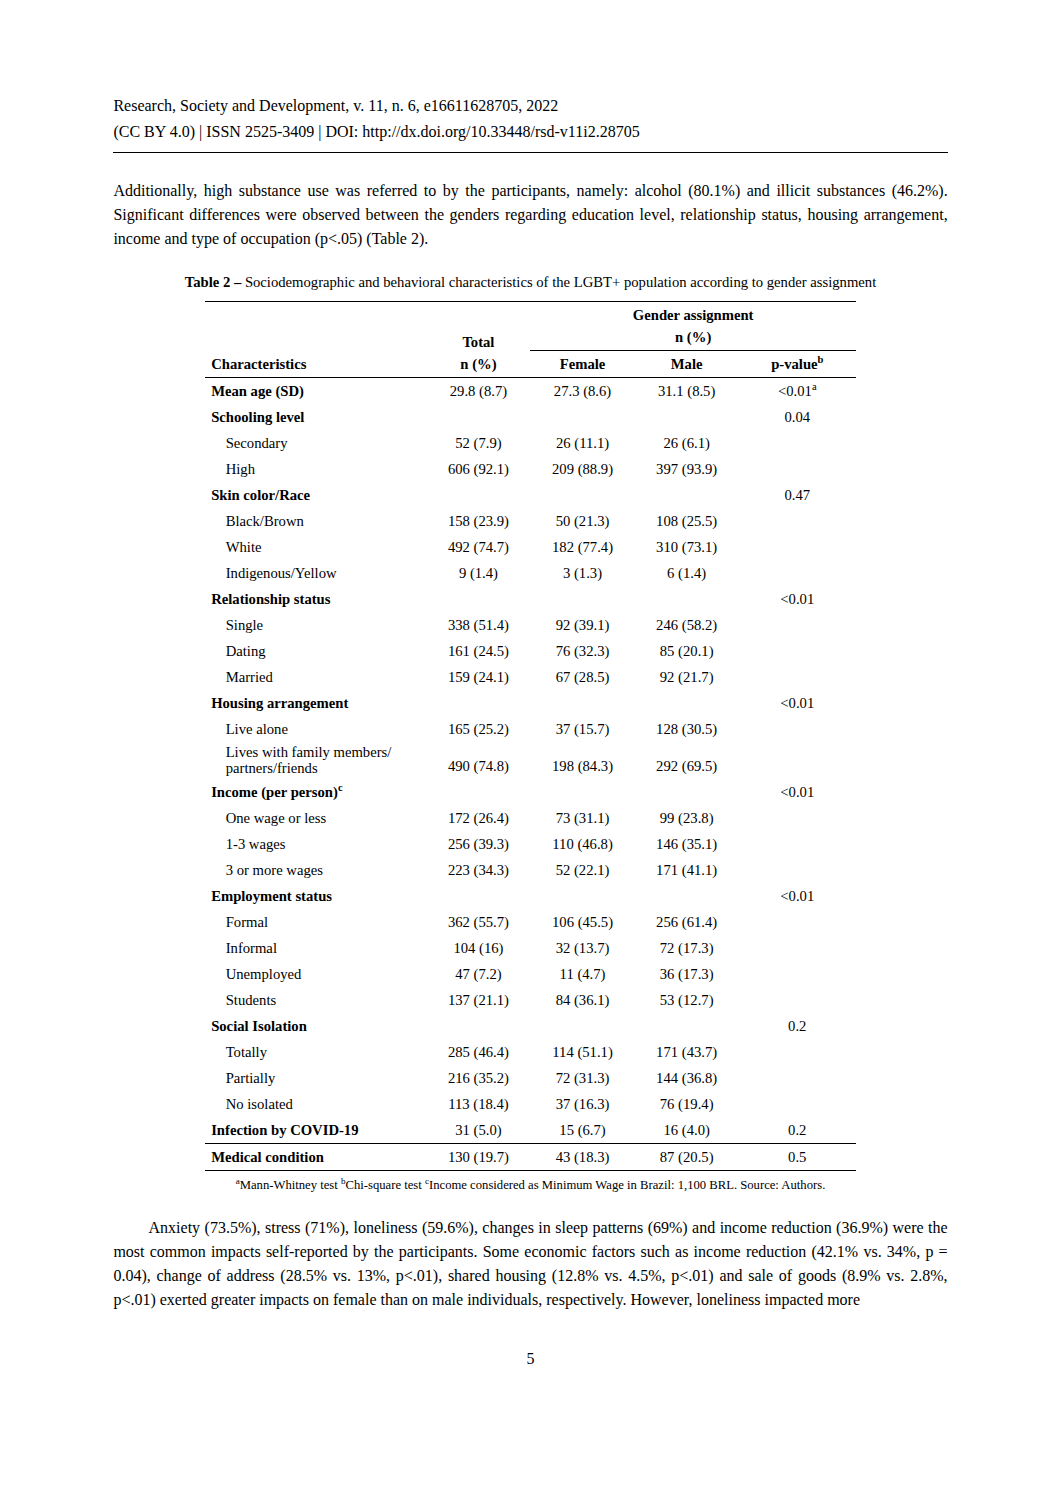Research, Society and Development, v. 11, n. 6, e16611628705, 2022
(CC BY 4.0) | ISSN 2525-3409 | DOI: http://dx.doi.org/10.33448/rsd-v11i2.28705
Additionally, high substance use was referred to by the participants, namely: alcohol (80.1%) and illicit substances (46.2%). Significant differences were observed between the genders regarding education level, relationship status, housing arrangement, income and type of occupation (p<.05) (Table 2).
Table 2 – Sociodemographic and behavioral characteristics of the LGBT+ population according to gender assignment
| Characteristics | Total n (%) | Gender assignment n (%) |
| --- | --- | --- |
| Female | Male | p-value b |
| Mean age (SD) | 29.8 (8.7) | 27.3 (8.6) | 31.1 (8.5) | <0.01 a |
| Schooling level | | | | 0.04 |
| Secondary | 52 (7.9) | 26 (11.1) | 26 (6.1) | |
| High | 606 (92.1) | 209 (88.9) | 397 (93.9) | |
| Skin color/Race | | | | 0.47 |
| Black/Brown | 158 (23.9) | 50 (21.3) | 108 (25.5) | |
| White | 492 (74.7) | 182 (77.4) | 310 (73.1) | |
| Indigenous/Yellow | 9 (1.4) | 3 (1.3) | 6 (1.4) | |
| Relationship status | | | | <0.01 |
| Single | 338 (51.4) | 92 (39.1) | 246 (58.2) | |
| Dating | 161 (24.5) | 76 (32.3) | 85 (20.1) | |
| Married | 159 (24.1) | 67 (28.5) | 92 (21.7) | |
| Housing arrangement | | | | <0.01 |
| Live alone | 165 (25.2) | 37 (15.7) | 128 (30.5) | |
| Lives with family members/ partners/friends | 490 (74.8) | 198 (84.3) | 292 (69.5) | |
| Income (per person) c | | | | <0.01 |
| One wage or less | 172 (26.4) | 73 (31.1) | 99 (23.8) | |
| 1-3 wages | 256 (39.3) | 110 (46.8) | 146 (35.1) | |
| 3 or more wages | 223 (34.3) | 52 (22.1) | 171 (41.1) | |
| Employment status | | | | <0.01 |
| Formal | 362 (55.7) | 106 (45.5) | 256 (61.4) | |
| Informal | 104 (16) | 32 (13.7) | 72 (17.3) | |
| Unemployed | 47 (7.2) | 11 (4.7) | 36 (17.3) | |
| Students | 137 (21.1) | 84 (36.1) | 53 (12.7) | |
| Social Isolation | | | | 0.2 |
| Totally | 285 (46.4) | 114 (51.1) | 171 (43.7) | |
| Partially | 216 (35.2) | 72 (31.3) | 144 (36.8) | |
| No isolated | 113 (18.4) | 37 (16.3) | 76 (19.4) | |
| Infection by COVID-19 | 31 (5.0) | 15 (6.7) | 16 (4.0) | 0.2 |
| Medical condition | 130 (19.7) | 43 (18.3) | 87 (20.5) | 0.5 |
aMann-Whitney test bChi-square test cIncome considered as Minimum Wage in Brazil: 1,100 BRL. Source: Authors.
Anxiety (73.5%), stress (71%), loneliness (59.6%), changes in sleep patterns (69%) and income reduction (36.9%) were the most common impacts self-reported by the participants. Some economic factors such as income reduction (42.1% vs. 34%, p = 0.04), change of address (28.5% vs. 13%, p<.01), shared housing (12.8% vs. 4.5%, p<.01) and sale of goods (8.9% vs. 2.8%, p<.01) exerted greater impacts on female than on male individuals, respectively. However, loneliness impacted more
5